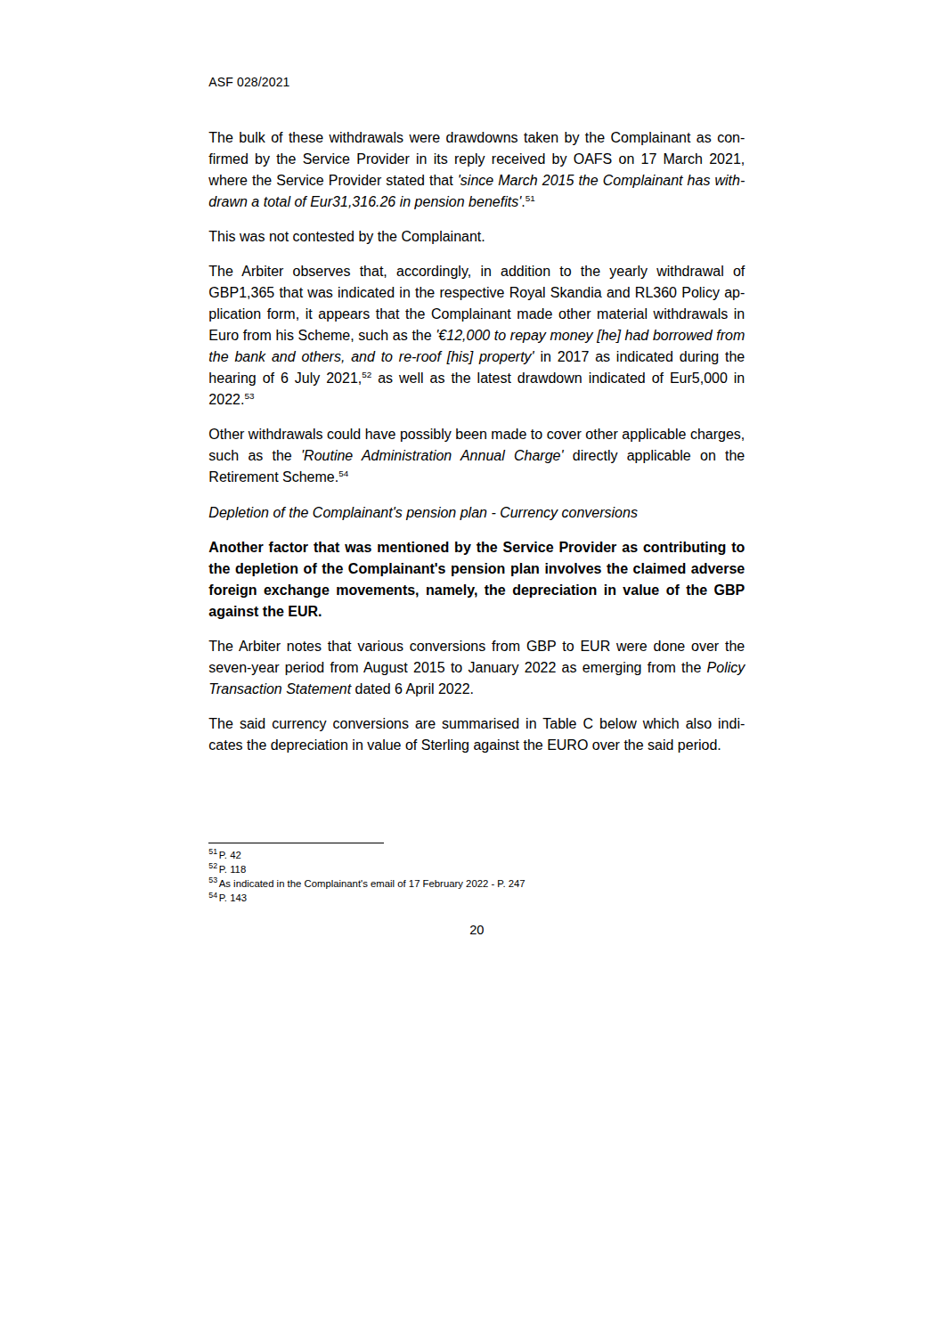ASF 028/2021
The bulk of these withdrawals were drawdowns taken by the Complainant as confirmed by the Service Provider in its reply received by OAFS on 17 March 2021, where the Service Provider stated that 'since March 2015 the Complainant has withdrawn a total of Eur31,316.26 in pension benefits'.51
This was not contested by the Complainant.
The Arbiter observes that, accordingly, in addition to the yearly withdrawal of GBP1,365 that was indicated in the respective Royal Skandia and RL360 Policy application form, it appears that the Complainant made other material withdrawals in Euro from his Scheme, such as the '€12,000 to repay money [he] had borrowed from the bank and others, and to re-roof [his] property' in 2017 as indicated during the hearing of 6 July 2021,52 as well as the latest drawdown indicated of Eur5,000 in 2022.53
Other withdrawals could have possibly been made to cover other applicable charges, such as the 'Routine Administration Annual Charge' directly applicable on the Retirement Scheme.54
Depletion of the Complainant's pension plan - Currency conversions
Another factor that was mentioned by the Service Provider as contributing to the depletion of the Complainant's pension plan involves the claimed adverse foreign exchange movements, namely, the depreciation in value of the GBP against the EUR.
The Arbiter notes that various conversions from GBP to EUR were done over the seven-year period from August 2015 to January 2022 as emerging from the Policy Transaction Statement dated 6 April 2022.
The said currency conversions are summarised in Table C below which also indicates the depreciation in value of Sterling against the EURO over the said period.
51P. 42
52P. 118
53As indicated in the Complainant's email of 17 February 2022 - P. 247
54P. 143
20